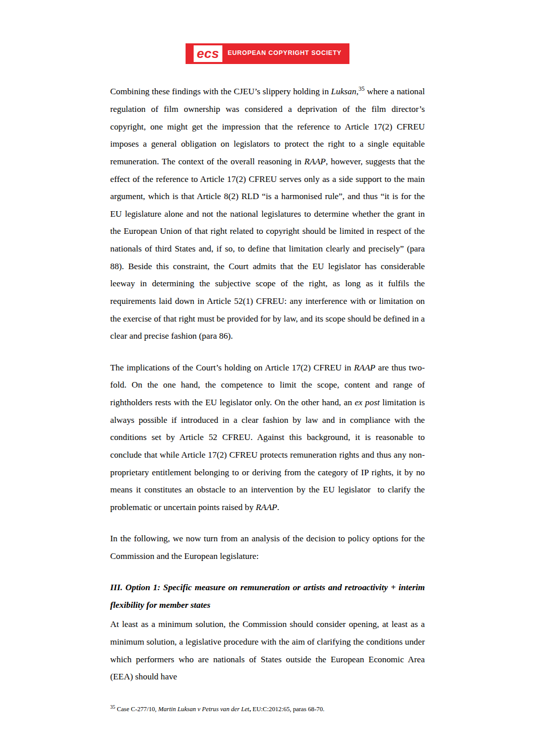ecs EUROPEAN COPYRIGHT SOCIETY
Combining these findings with the CJEU’s slippery holding in Luksan,35 where a national regulation of film ownership was considered a deprivation of the film director’s copyright, one might get the impression that the reference to Article 17(2) CFREU imposes a general obligation on legislators to protect the right to a single equitable remuneration. The context of the overall reasoning in RAAP, however, suggests that the effect of the reference to Article 17(2) CFREU serves only as a side support to the main argument, which is that Article 8(2) RLD “is a harmonised rule”, and thus “it is for the EU legislature alone and not the national legislatures to determine whether the grant in the European Union of that right related to copyright should be limited in respect of the nationals of third States and, if so, to define that limitation clearly and precisely” (para 88). Beside this constraint, the Court admits that the EU legislator has considerable leeway in determining the subjective scope of the right, as long as it fulfils the requirements laid down in Article 52(1) CFREU: any interference with or limitation on the exercise of that right must be provided for by law, and its scope should be defined in a clear and precise fashion (para 86).
The implications of the Court’s holding on Article 17(2) CFREU in RAAP are thus two-fold. On the one hand, the competence to limit the scope, content and range of rightholders rests with the EU legislator only. On the other hand, an ex post limitation is always possible if introduced in a clear fashion by law and in compliance with the conditions set by Article 52 CFREU. Against this background, it is reasonable to conclude that while Article 17(2) CFREU protects remuneration rights and thus any non-proprietary entitlement belonging to or deriving from the category of IP rights, it by no means it constitutes an obstacle to an intervention by the EU legislator to clarify the problematic or uncertain points raised by RAAP.
In the following, we now turn from an analysis of the decision to policy options for the Commission and the European legislature:
III. Option 1: Specific measure on remuneration or artists and retroactivity + interim flexibility for member states
At least as a minimum solution, the Commission should consider opening, at least as a minimum solution, a legislative procedure with the aim of clarifying the conditions under which performers who are nationals of States outside the European Economic Area (EEA) should have
35 Case C-277/10, Martin Luksan v Petrus van der Let, EU:C:2012:65, paras 68-70.